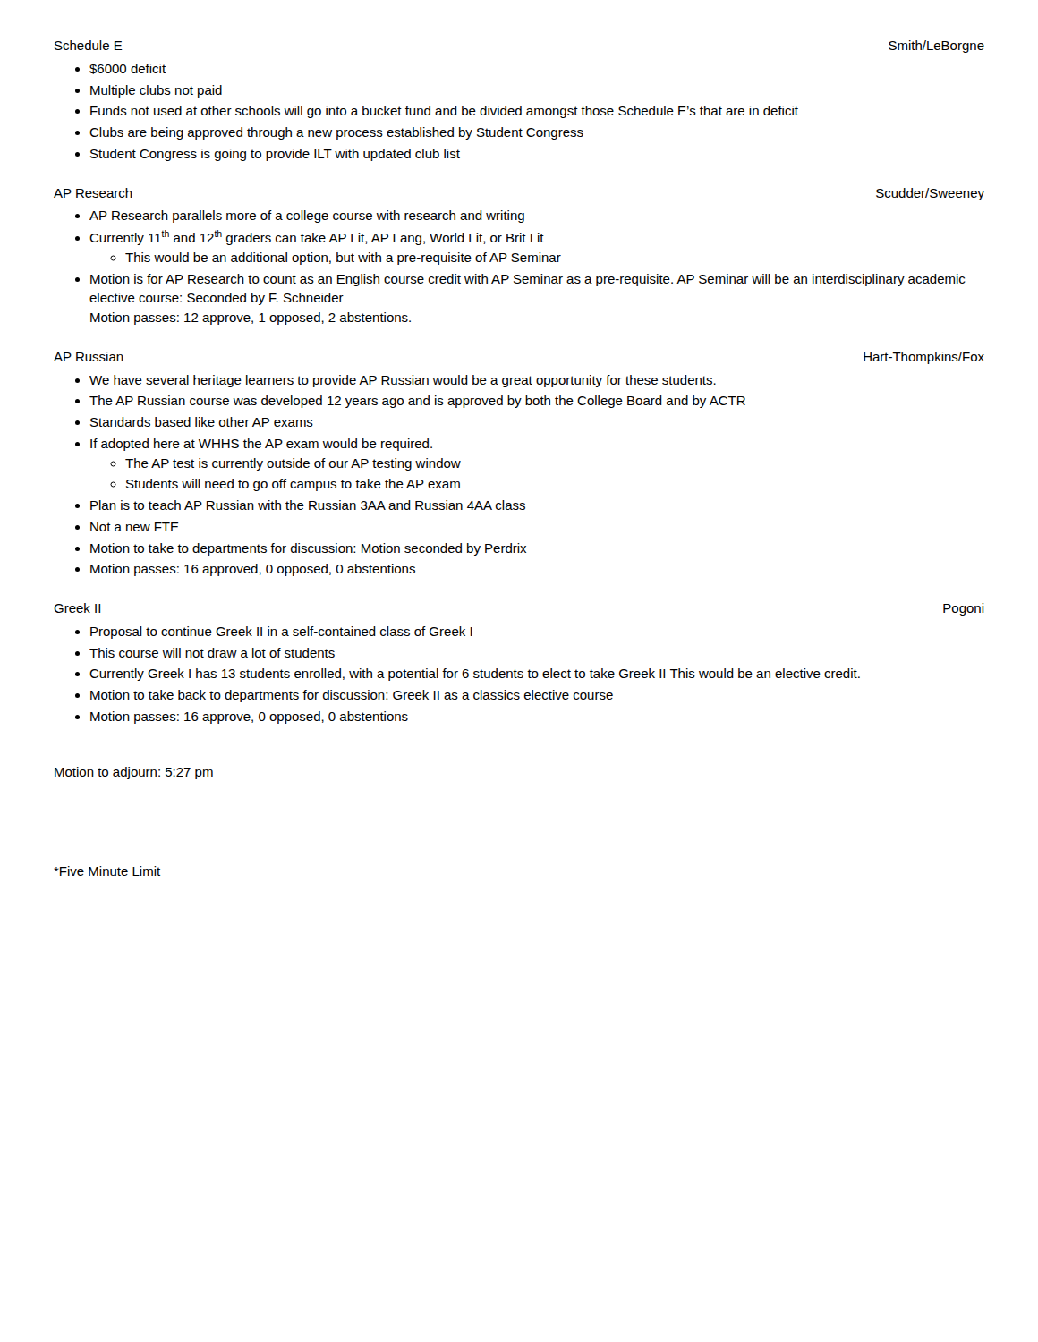Schedule E Smith/LeBorgne
$6000 deficit
Multiple clubs not paid
Funds not used at other schools will go into a bucket fund and be divided amongst those Schedule E’s that are in deficit
Clubs are being approved through a new process established by Student Congress
Student Congress is going to provide ILT with updated club list
AP Research Scudder/Sweeney
AP Research parallels more of a college course with research and writing
Currently 11th and 12th graders can take AP Lit, AP Lang, World Lit, or Brit Lit
This would be an additional option, but with a pre-requisite of AP Seminar
Motion is for AP Research to count as an English course credit with AP Seminar as a pre-requisite. AP Seminar will be an interdisciplinary academic elective course: Seconded by F. Schneider
Motion passes: 12 approve, 1 opposed, 2 abstentions.
AP Russian Hart-Thompkins/Fox
We have several heritage learners to provide AP Russian would be a great opportunity for these students.
The AP Russian course was developed 12 years ago and is approved by both the College Board and by ACTR
Standards based like other AP exams
If adopted here at WHHS the AP exam would be required.
The AP test is currently outside of our AP testing window
Students will need to go off campus to take the AP exam
Plan is to teach AP Russian with the Russian 3AA and Russian 4AA class
Not a new FTE
Motion to take to departments for discussion: Motion seconded by Perdrix
Motion passes: 16 approved, 0 opposed, 0 abstentions
Greek II Pogoni
Proposal to continue Greek II in a self-contained class of Greek I
This course will not draw a lot of students
Currently Greek I has 13 students enrolled, with a potential for 6 students to elect to take Greek II This would be an elective credit.
Motion to take back to departments for discussion: Greek II as a classics elective course
Motion passes: 16 approve, 0 opposed, 0 abstentions
Motion to adjourn: 5:27 pm
*Five Minute Limit